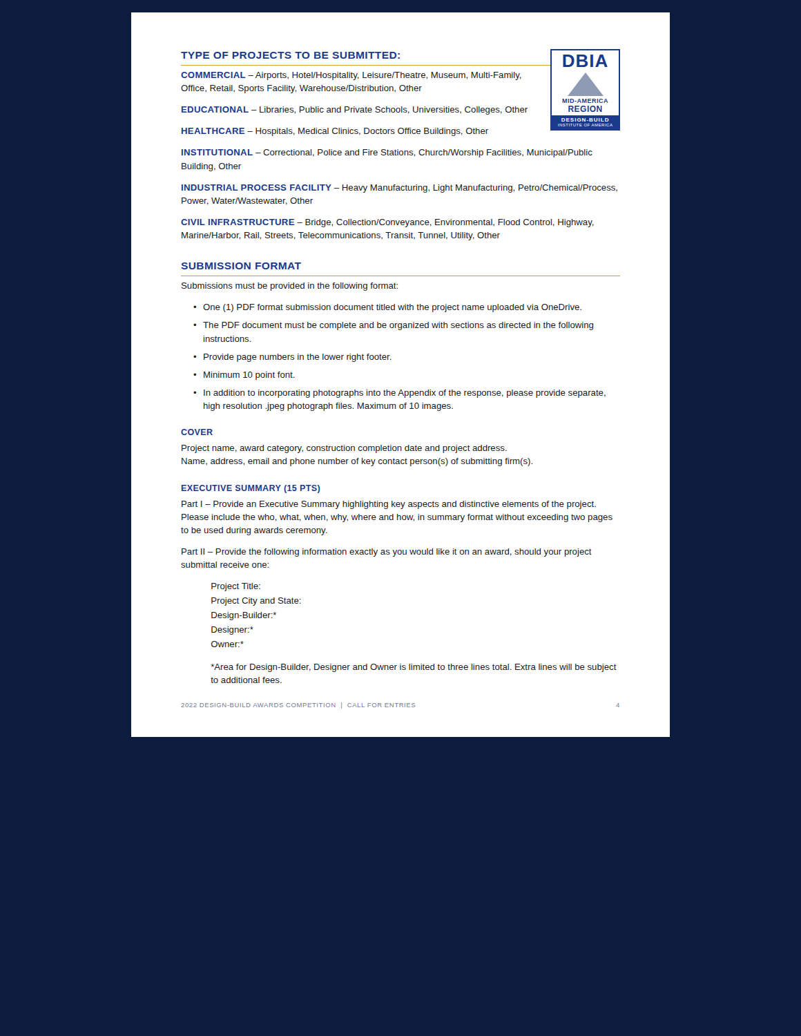DBIA
Mid-America
Region
DESIGN-BUILDINSTITUTE OF AMERICA
Type of Projects to be Submitted:
COMMERCIAL – Airports, Hotel/Hospitality, Leisure/Theatre, Museum, Multi-Family, Office, Retail, Sports Facility, Warehouse/Distribution, Other
EDUCATIONAL – Libraries, Public and Private Schools, Universities, Colleges, Other
HEALTHCARE – Hospitals, Medical Clinics, Doctors Office Buildings, Other
INSTITUTIONAL – Correctional, Police and Fire Stations, Church/Worship Facilities, Municipal/Public Building, Other
INDUSTRIAL PROCESS FACILITY – Heavy Manufacturing, Light Manufacturing, Petro/Chemical/Process, Power, Water/Wastewater, Other
CIVIL INFRASTRUCTURE – Bridge, Collection/Conveyance, Environmental, Flood Control, Highway, Marine/Harbor, Rail, Streets, Telecommunications, Transit, Tunnel, Utility, Other
Submission Format
Submissions must be provided in the following format:
One (1) PDF format submission document titled with the project name uploaded via OneDrive.
The PDF document must be complete and be organized with sections as directed in the following instructions.
Provide page numbers in the lower right footer.
Minimum 10 point font.
In addition to incorporating photographs into the Appendix of the response, please provide separate, high resolution .jpeg photograph files. Maximum of 10 images.
Cover
Project name, award category, construction completion date and project address.
Name, address, email and phone number of key contact person(s) of submitting firm(s).
Executive Summary (15 pts)
Part I – Provide an Executive Summary highlighting key aspects and distinctive elements of the project. Please include the who, what, when, why, where and how, in summary format without exceeding two pages to be used during awards ceremony.
Part II – Provide the following information exactly as you would like it on an award, should your project submittal receive one:
Project Title:
Project City and State:
Design-Builder:*
Designer:*
Owner:*
*Area for Design-Builder, Designer and Owner is limited to three lines total. Extra lines will be subject to additional fees.
4 2022 Design-Build Awards Competition | Call for Entries